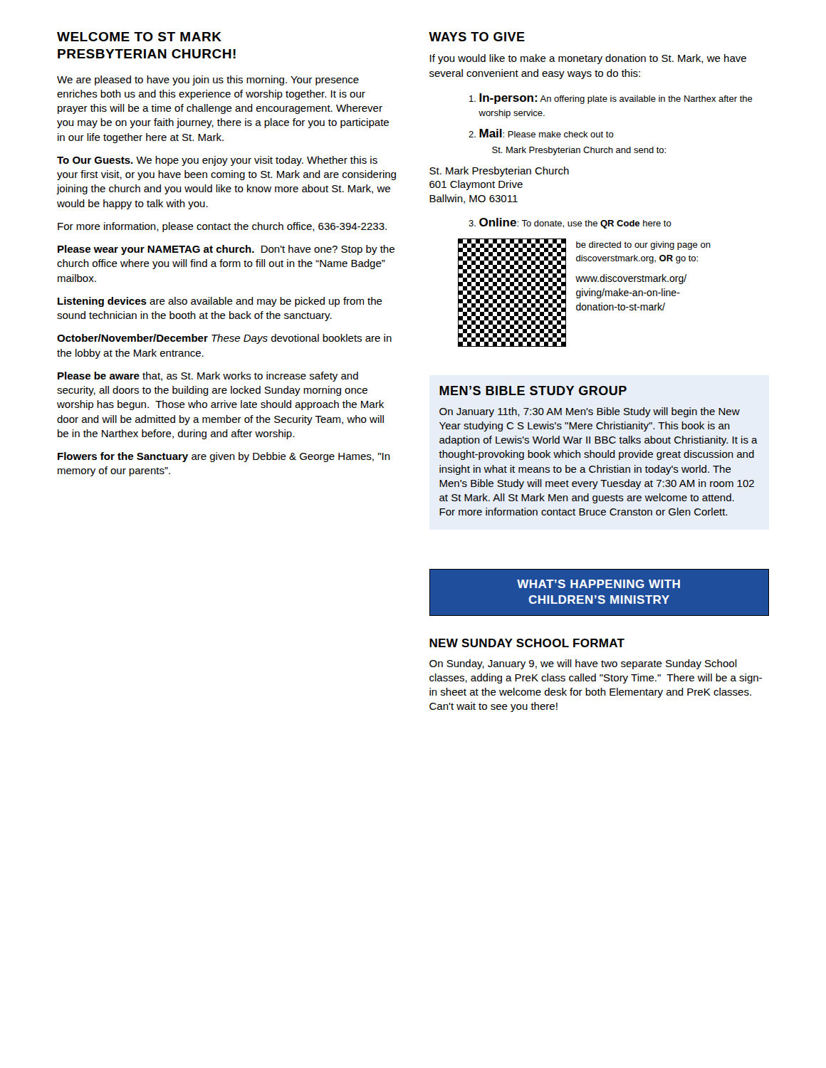WELCOME TO ST MARK
PRESBYTERIAN CHURCH!
We are pleased to have you join us this morning. Your presence enriches both us and this experience of worship together. It is our prayer this will be a time of challenge and encouragement. Wherever you may be on your faith journey, there is a place for you to participate in our life together here at St. Mark.
To Our Guests. We hope you enjoy your visit today. Whether this is your first visit, or you have been coming to St. Mark and are considering joining the church and you would like to know more about St. Mark, we would be happy to talk with you.
For more information, please contact the church office, 636-394-2233.
Please wear your NAMETAG at church. Don't have one? Stop by the church office where you will find a form to fill out in the “Name Badge” mailbox.
Listening devices are also available and may be picked up from the sound technician in the booth at the back of the sanctuary.
October/November/December These Days devotional booklets are in the lobby at the Mark entrance.
Please be aware that, as St. Mark works to increase safety and security, all doors to the building are locked Sunday morning once worship has begun. Those who arrive late should approach the Mark door and will be admitted by a member of the Security Team, who will be in the Narthex before, during and after worship.
Flowers for the Sanctuary are given by Debbie & George Hames, "In memory of our parents”.
WAYS TO GIVE
If you would like to make a monetary donation to St. Mark, we have several convenient and easy ways to do this:
In-person: An offering plate is available in the Narthex after the worship service.
Mail: Please make check out to St. Mark Presbyterian Church and send to:
St. Mark Presbyterian Church
601 Claymont Drive
Ballwin, MO 63011
Online: To donate, use the QR Code here to
be directed to our giving page on discoverstmark.org, OR go to: www.discoverstmark.org/
giving/make-an-on-line-
donation-to-st-mark/
MEN’S BIBLE STUDY GROUP
On January 11th, 7:30 AM Men's Bible Study will begin the New Year studying C S Lewis's "Mere Christianity". This book is an adaption of Lewis's World War II BBC talks about Christianity. It is a thought-provoking book which should provide great discussion and insight in what it means to be a Christian in today's world. The Men's Bible Study will meet every Tuesday at 7:30 AM in room 102 at St Mark. All St Mark Men and guests are welcome to attend.
For more information contact Bruce Cranston or Glen Corlett.
WHAT’S HAPPENING WITH
CHILDREN’S MINISTRY
NEW SUNDAY SCHOOL FORMAT
On Sunday, January 9, we will have two separate Sunday School classes, adding a PreK class called "Story Time." There will be a sign-in sheet at the welcome desk for both Elementary and PreK classes. Can't wait to see you there!